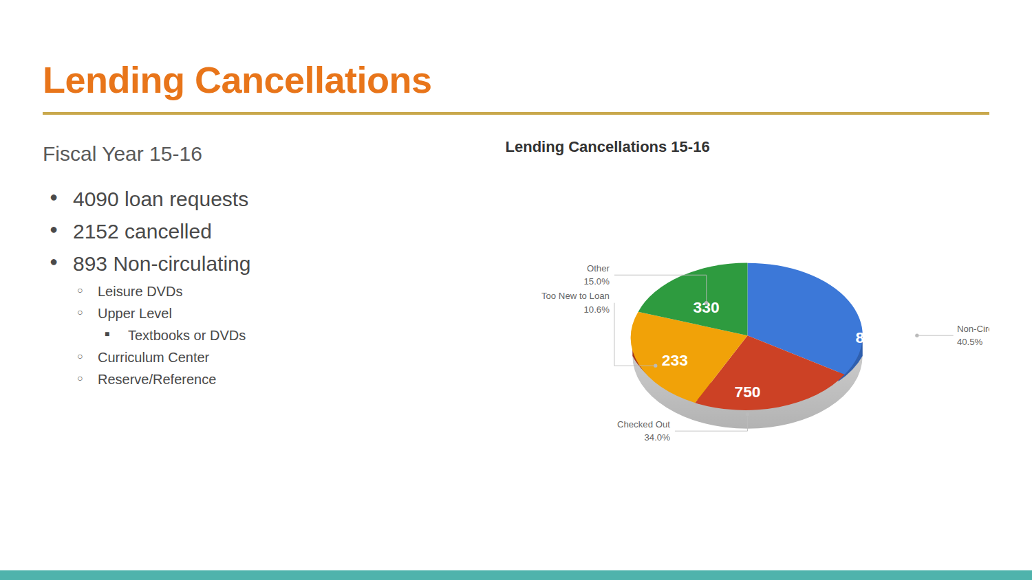Lending Cancellations
Fiscal Year 15-16
4090 loan requests
2152 cancelled
893 Non-circulating
Leisure DVDs
Upper Level
Textbooks or DVDs
Curriculum Center
Reserve/Reference
Lending Cancellations 15-16
893 750 233 330 Non-Circulating 40.5% Checked Out 34.0% Too New to Loan 10.6% Other 15.0%